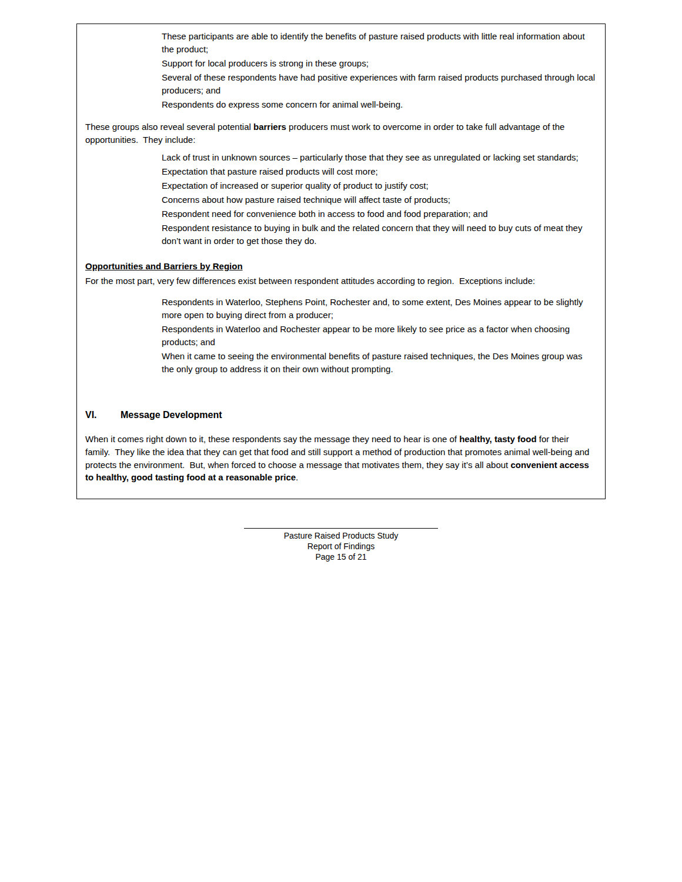These participants are able to identify the benefits of pasture raised products with little real information about the product;
Support for local producers is strong in these groups;
Several of these respondents have had positive experiences with farm raised products purchased through local producers; and
Respondents do express some concern for animal well-being.
These groups also reveal several potential barriers producers must work to overcome in order to take full advantage of the opportunities. They include:
Lack of trust in unknown sources – particularly those that they see as unregulated or lacking set standards;
Expectation that pasture raised products will cost more;
Expectation of increased or superior quality of product to justify cost;
Concerns about how pasture raised technique will affect taste of products;
Respondent need for convenience both in access to food and food preparation; and
Respondent resistance to buying in bulk and the related concern that they will need to buy cuts of meat they don’t want in order to get those they do.
Opportunities and Barriers by Region
For the most part, very few differences exist between respondent attitudes according to region. Exceptions include:
Respondents in Waterloo, Stephens Point, Rochester and, to some extent, Des Moines appear to be slightly more open to buying direct from a producer;
Respondents in Waterloo and Rochester appear to be more likely to see price as a factor when choosing products; and
When it came to seeing the environmental benefits of pasture raised techniques, the Des Moines group was the only group to address it on their own without prompting.
VI. Message Development
When it comes right down to it, these respondents say the message they need to hear is one of healthy, tasty food for their family. They like the idea that they can get that food and still support a method of production that promotes animal well-being and protects the environment. But, when forced to choose a message that motivates them, they say it’s all about convenient access to healthy, good tasting food at a reasonable price.
Pasture Raised Products Study
Report of Findings
Page 15 of 21